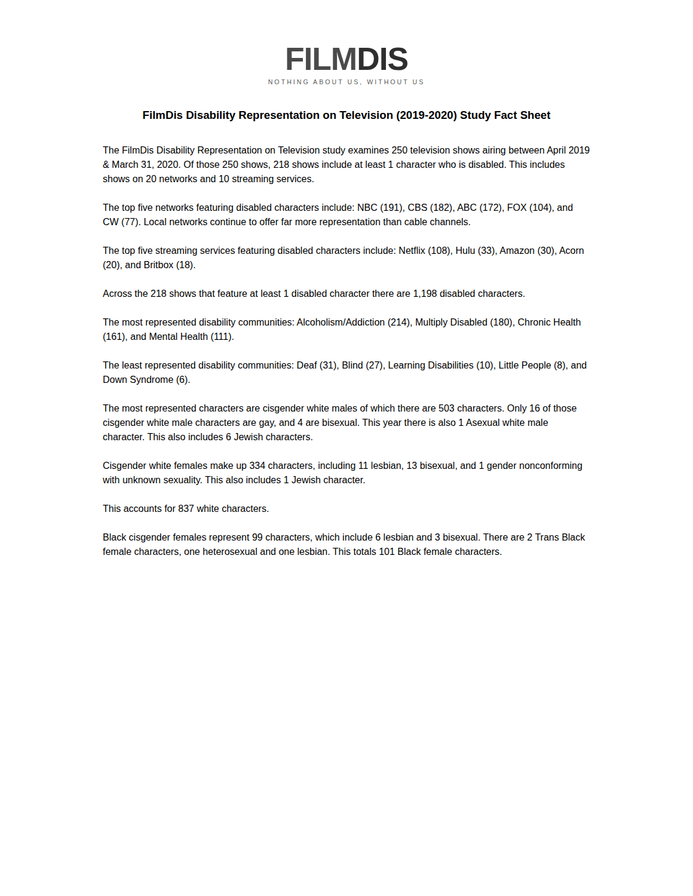FILMDIS
Nothing About Us, Without Us
FilmDis Disability Representation on Television (2019-2020) Study Fact Sheet
The FilmDis Disability Representation on Television study examines 250 television shows airing between April 2019 & March 31, 2020. Of those 250 shows, 218 shows include at least 1 character who is disabled. This includes shows on 20 networks and 10 streaming services.
The top five networks featuring disabled characters include: NBC (191), CBS (182), ABC (172), FOX (104), and CW (77). Local networks continue to offer far more representation than cable channels.
The top five streaming services featuring disabled characters include: Netflix (108), Hulu (33), Amazon (30), Acorn (20), and Britbox (18).
Across the 218 shows that feature at least 1 disabled character there are 1,198 disabled characters.
The most represented disability communities: Alcoholism/Addiction (214), Multiply Disabled (180), Chronic Health (161), and Mental Health (111).
The least represented disability communities: Deaf (31), Blind (27), Learning Disabilities (10), Little People (8), and Down Syndrome (6).
The most represented characters are cisgender white males of which there are 503 characters. Only 16 of those cisgender white male characters are gay, and 4 are bisexual. This year there is also 1 Asexual white male character. This also includes 6 Jewish characters.
Cisgender white females make up 334 characters, including 11 lesbian, 13 bisexual, and 1 gender nonconforming with unknown sexuality. This also includes 1 Jewish character.
This accounts for 837 white characters.
Black cisgender females represent 99 characters, which include 6 lesbian and 3 bisexual. There are 2 Trans Black female characters, one heterosexual and one lesbian. This totals 101 Black female characters.